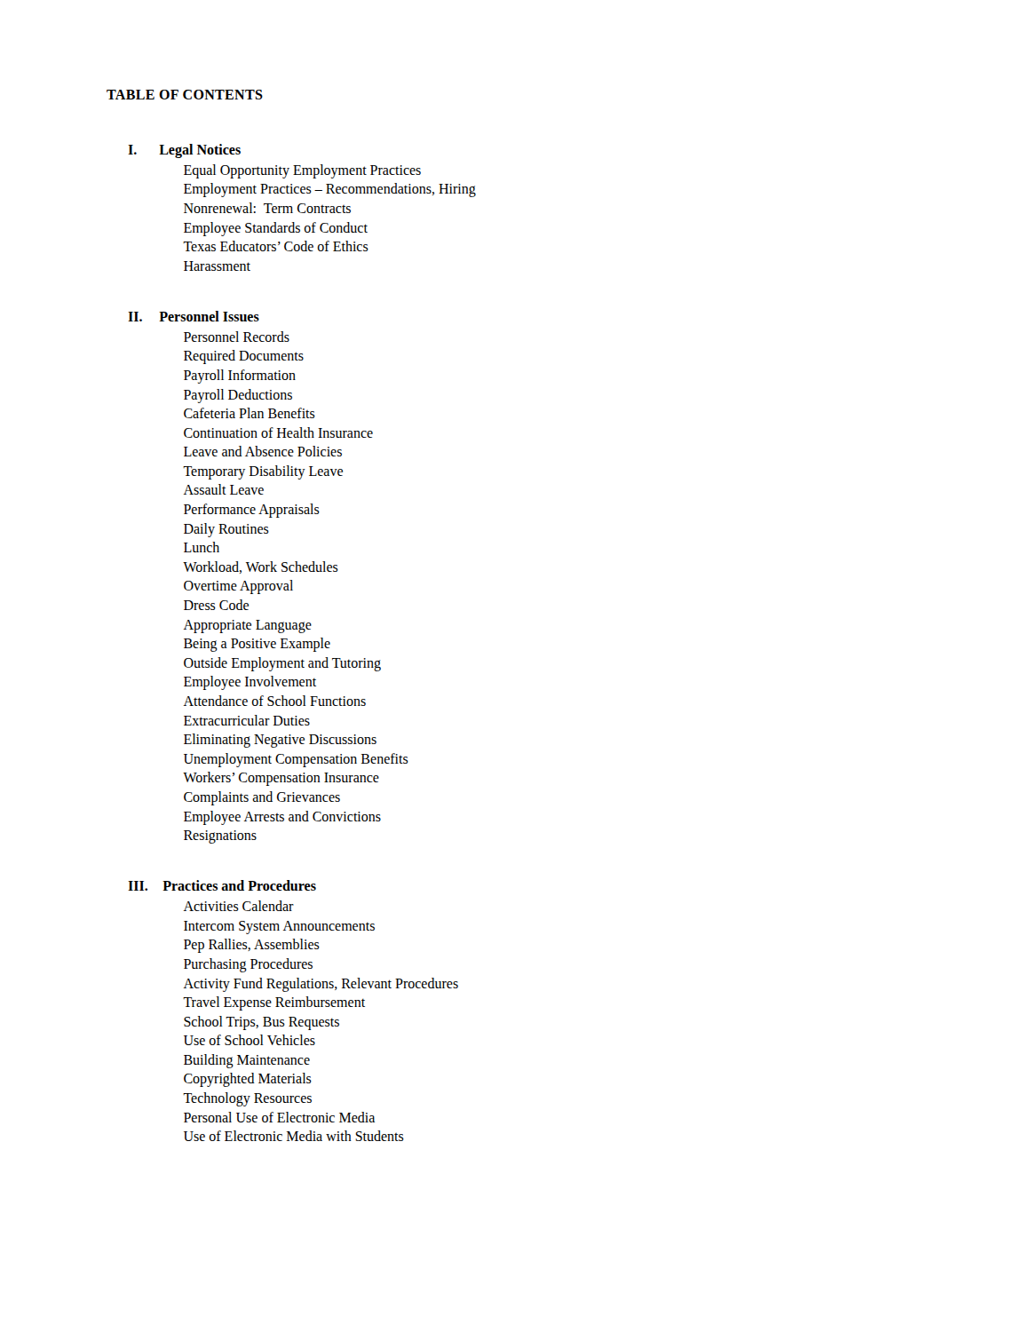TABLE OF CONTENTS
I. Legal Notices
Equal Opportunity Employment Practices
Employment Practices – Recommendations, Hiring
Nonrenewal: Term Contracts
Employee Standards of Conduct
Texas Educators’ Code of Ethics
Harassment
II. Personnel Issues
Personnel Records
Required Documents
Payroll Information
Payroll Deductions
Cafeteria Plan Benefits
Continuation of Health Insurance
Leave and Absence Policies
Temporary Disability Leave
Assault Leave
Performance Appraisals
Daily Routines
Lunch
Workload, Work Schedules
Overtime Approval
Dress Code
Appropriate Language
Being a Positive Example
Outside Employment and Tutoring
Employee Involvement
Attendance of School Functions
Extracurricular Duties
Eliminating Negative Discussions
Unemployment Compensation Benefits
Workers’ Compensation Insurance
Complaints and Grievances
Employee Arrests and Convictions
Resignations
III. Practices and Procedures
Activities Calendar
Intercom System Announcements
Pep Rallies, Assemblies
Purchasing Procedures
Activity Fund Regulations, Relevant Procedures
Travel Expense Reimbursement
School Trips, Bus Requests
Use of School Vehicles
Building Maintenance
Copyrighted Materials
Technology Resources
Personal Use of Electronic Media
Use of Electronic Media with Students